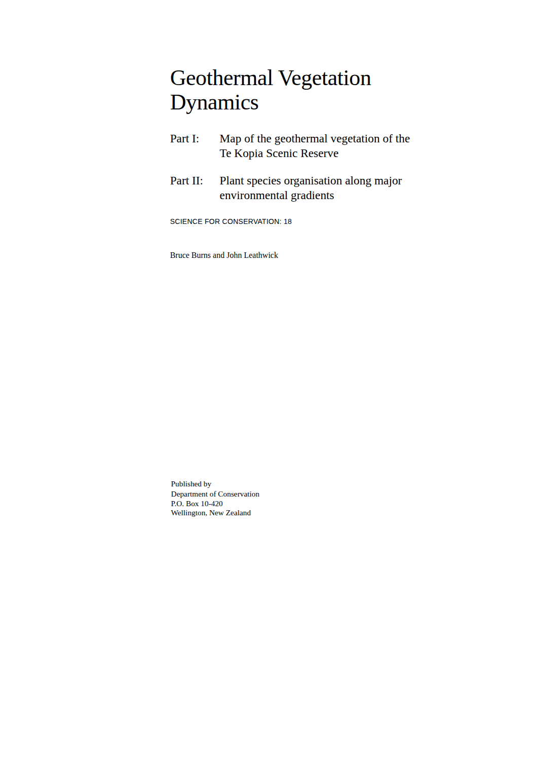Geothermal Vegetation Dynamics
Part I:
Map of the geothermal vegetation of the
Te Kopia Scenic Reserve
Part II:
Plant species organisation along major
environmental gradients
SCIENCE FOR CONSERVATION: 18
Bruce Burns and John Leathwick
Published by
Department of Conservation
P.O. Box 10-420
Wellington, New Zealand